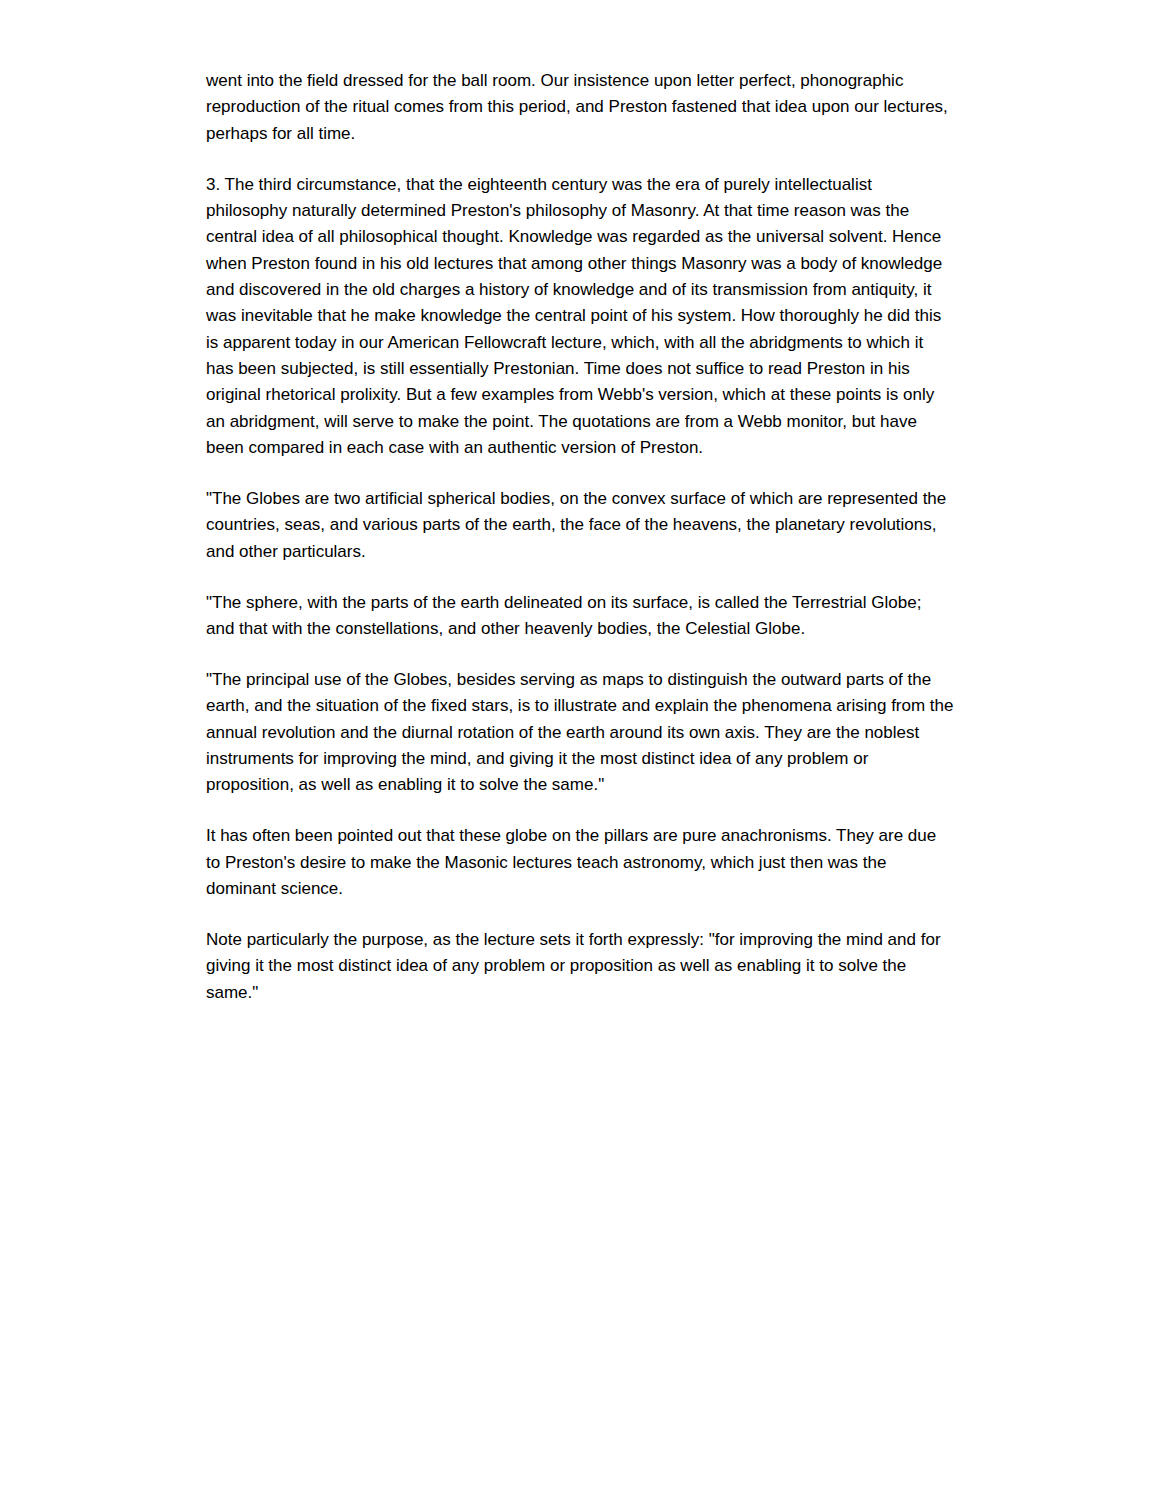went into the field dressed for the ball room. Our insistence upon letter perfect, phonographic reproduction of the ritual comes from this period, and Preston fastened that idea upon our lectures, perhaps for all time.
3. The third circumstance, that the eighteenth century was the era of purely intellectualist philosophy naturally determined Preston's philosophy of Masonry. At that time reason was the central idea of all philosophical thought. Knowledge was regarded as the universal solvent. Hence when Preston found in his old lectures that among other things Masonry was a body of knowledge and discovered in the old charges a history of knowledge and of its transmission from antiquity, it was inevitable that he make knowledge the central point of his system. How thoroughly he did this is apparent today in our American Fellowcraft lecture, which, with all the abridgments to which it has been subjected, is still essentially Prestonian. Time does not suffice to read Preston in his original rhetorical prolixity. But a few examples from Webb's version, which at these points is only an abridgment, will serve to make the point. The quotations are from a Webb monitor, but have been compared in each case with an authentic version of Preston.
"The Globes are two artificial spherical bodies, on the convex surface of which are represented the countries, seas, and various parts of the earth, the face of the heavens, the planetary revolutions, and other particulars.
"The sphere, with the parts of the earth delineated on its surface, is called the Terrestrial Globe; and that with the constellations, and other heavenly bodies, the Celestial Globe.
"The principal use of the Globes, besides serving as maps to distinguish the outward parts of the earth, and the situation of the fixed stars, is to illustrate and explain the phenomena arising from the annual revolution and the diurnal rotation of the earth around its own axis. They are the noblest instruments for improving the mind, and giving it the most distinct idea of any problem or proposition, as well as enabling it to solve the same."
It has often been pointed out that these globe on the pillars are pure anachronisms. They are due to Preston's desire to make the Masonic lectures teach astronomy, which just then was the dominant science.
Note particularly the purpose, as the lecture sets it forth expressly: "for improving the mind and for giving it the most distinct idea of any problem or proposition as well as enabling it to solve the same."